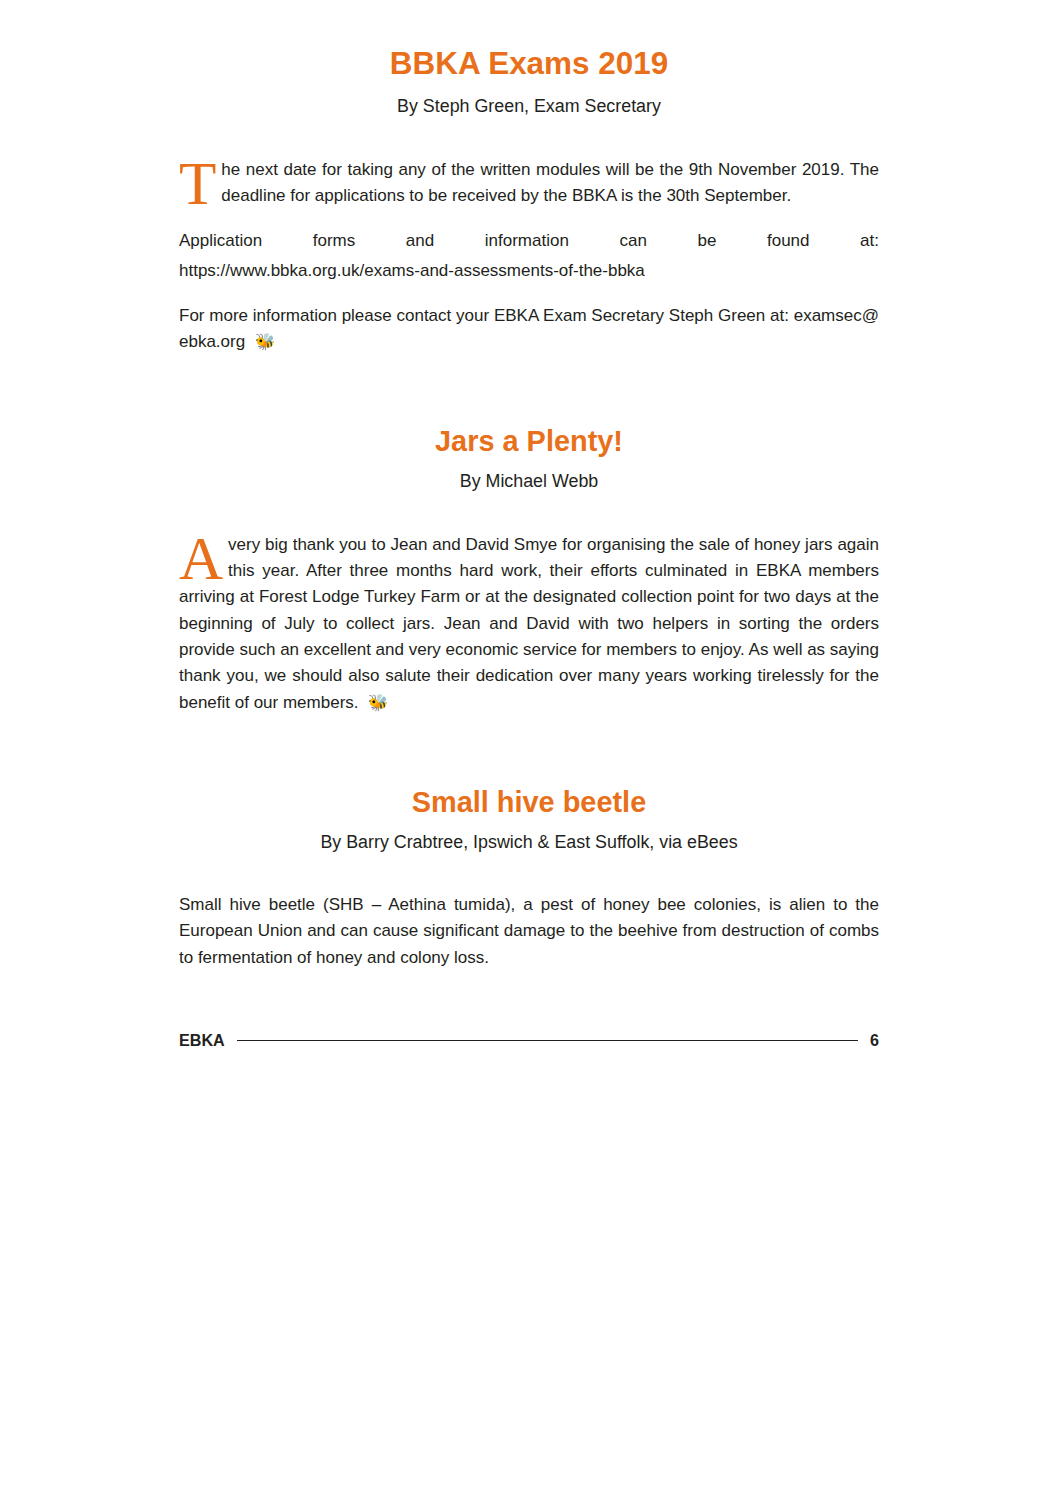BBKA Exams 2019
By Steph Green, Exam Secretary
The next date for taking any of the written modules will be the 9th November 2019. The deadline for applications to be received by the BBKA is the 30th September.
Application forms and information can be found at: https://www.bbka.org.uk/exams-and-assessments-of-the-bbka
For more information please contact your EBKA Exam Secretary Steph Green at: examsec@ebka.org 🐝
Jars a Plenty!
By Michael Webb
A very big thank you to Jean and David Smye for organising the sale of honey jars again this year. After three months hard work, their efforts culminated in EBKA members arriving at Forest Lodge Turkey Farm or at the designated collection point for two days at the beginning of July to collect jars. Jean and David with two helpers in sorting the orders provide such an excellent and very economic service for members to enjoy. As well as saying thank you, we should also salute their dedication over many years working tirelessly for the benefit of our members. 🐝
Small hive beetle
By Barry Crabtree, Ipswich & East Suffolk, via eBees
Small hive beetle (SHB – Aethina tumida), a pest of honey bee colonies, is alien to the European Union and can cause significant damage to the beehive from destruction of combs to fermentation of honey and colony loss.
EBKA 6